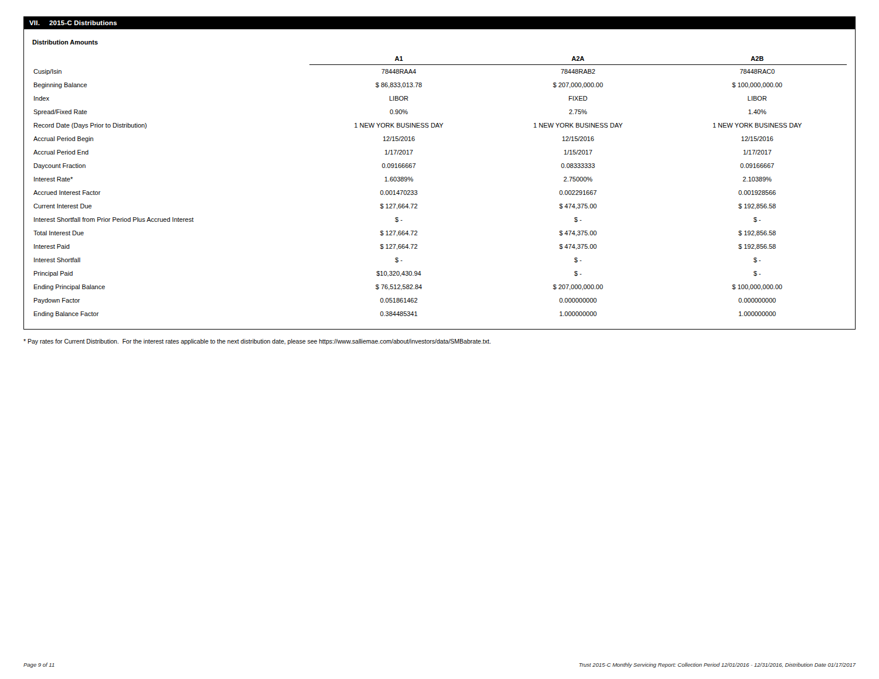VII. 2015-C Distributions
Distribution Amounts
| | A1 | A2A | A2B |
| --- | --- | --- | --- |
| Cusip/Isin | 78448RAA4 | 78448RAB2 | 78448RAC0 |
| Beginning Balance | $ 86,833,013.78 | $ 207,000,000.00 | $ 100,000,000.00 |
| Index | LIBOR | FIXED | LIBOR |
| Spread/Fixed Rate | 0.90% | 2.75% | 1.40% |
| Record Date (Days Prior to Distribution) | 1 NEW YORK BUSINESS DAY | 1 NEW YORK BUSINESS DAY | 1 NEW YORK BUSINESS DAY |
| Accrual Period Begin | 12/15/2016 | 12/15/2016 | 12/15/2016 |
| Accrual Period End | 1/17/2017 | 1/15/2017 | 1/17/2017 |
| Daycount Fraction | 0.09166667 | 0.08333333 | 0.09166667 |
| Interest Rate* | 1.60389% | 2.75000% | 2.10389% |
| Accrued Interest Factor | 0.001470233 | 0.002291667 | 0.001928566 |
| Current Interest Due | $ 127,664.72 | $ 474,375.00 | $ 192,856.58 |
| Interest Shortfall from Prior Period Plus Accrued Interest | $ - | $ - | $ - |
| Total Interest Due | $ 127,664.72 | $ 474,375.00 | $ 192,856.58 |
| Interest Paid | $ 127,664.72 | $ 474,375.00 | $ 192,856.58 |
| Interest Shortfall | $ - | $ - | $ - |
| Principal Paid | $10,320,430.94 | $ - | $ - |
| Ending Principal Balance | $ 76,512,582.84 | $ 207,000,000.00 | $ 100,000,000.00 |
| Paydown Factor | 0.051861462 | 0.000000000 | 0.000000000 |
| Ending Balance Factor | 0.384485341 | 1.000000000 | 1.000000000 |
* Pay rates for Current Distribution. For the interest rates applicable to the next distribution date, please see https://www.salliemae.com/about/investors/data/SMBabrate.txt.
Page 9 of 11
Trust 2015-C Monthly Servicing Report: Collection Period 12/01/2016 - 12/31/2016, Distribution Date 01/17/2017